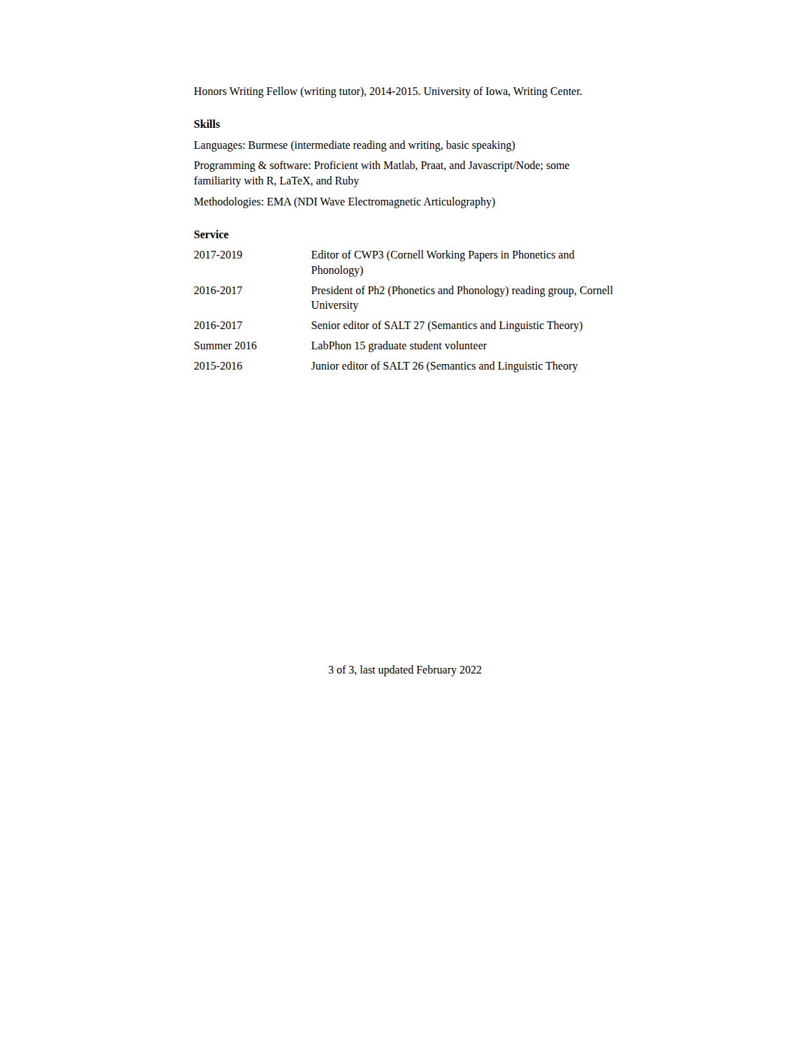Honors Writing Fellow (writing tutor), 2014-2015. University of Iowa, Writing Center.
Skills
Languages: Burmese (intermediate reading and writing, basic speaking)
Programming & software: Proficient with Matlab, Praat, and Javascript/Node; some familiarity with R, LaTeX, and Ruby
Methodologies: EMA (NDI Wave Electromagnetic Articulography)
Service
2017-2019
Editor of CWP3 (Cornell Working Papers in Phonetics and Phonology)
2016-2017
President of Ph2 (Phonetics and Phonology) reading group, Cornell University
2016-2017
Senior editor of SALT 27 (Semantics and Linguistic Theory)
Summer 2016
LabPhon 15 graduate student volunteer
2015-2016
Junior editor of SALT 26 (Semantics and Linguistic Theory
3 of 3, last updated February 2022